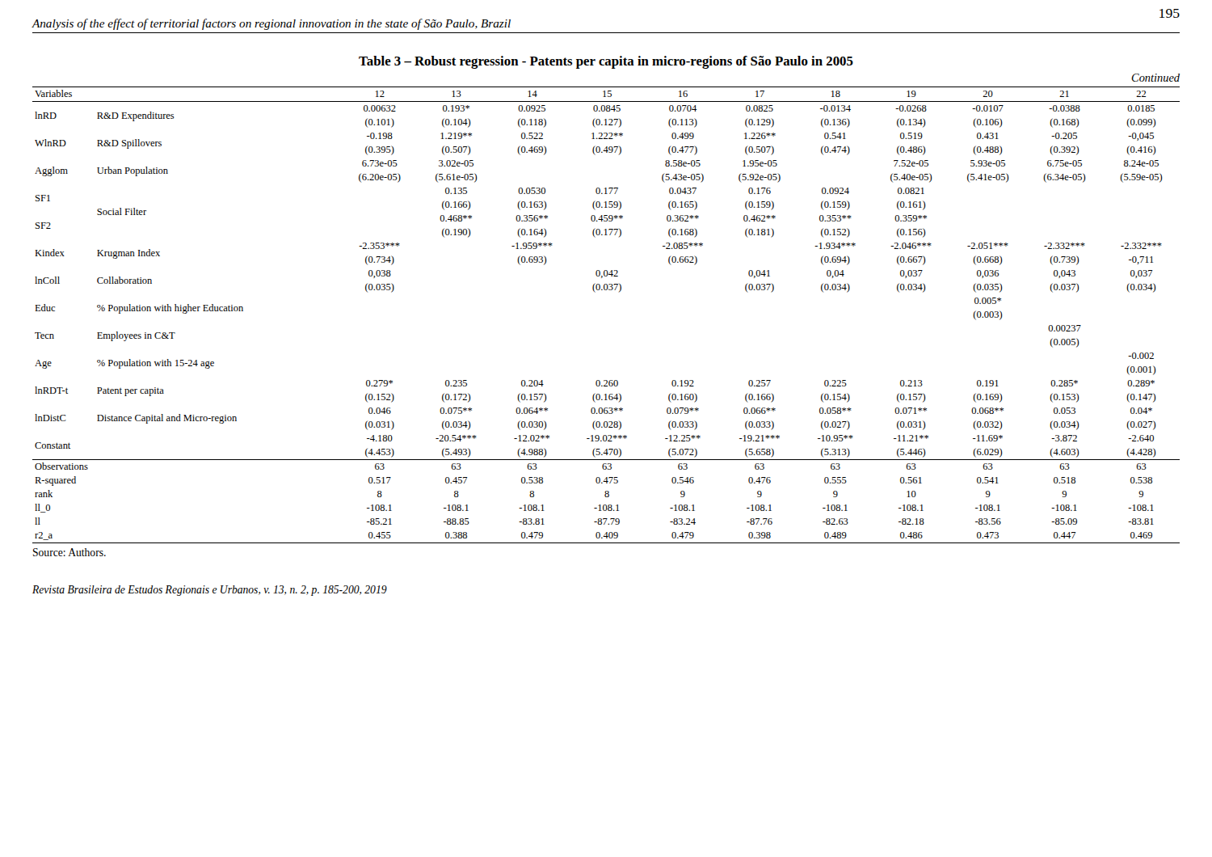Analysis of the effect of territorial factors on regional innovation in the state of São Paulo, Brazil 195
Table 3 – Robust regression - Patents per capita in micro-regions of São Paulo in 2005
Continued
| Variables | 12 | 13 | 14 | 15 | 16 | 17 | 18 | 19 | 20 | 21 | 22 |
| --- | --- | --- | --- | --- | --- | --- | --- | --- | --- | --- | --- |
| lnRD | R&D Expenditures | 0.00632 | 0.193* | 0.0925 | 0.0845 | 0.0704 | 0.0825 | -0.0134 | -0.0268 | -0.0107 | -0.0388 | 0.0185 |
| (0.101) | (0.104) | (0.118) | (0.127) | (0.113) | (0.129) | (0.136) | (0.134) | (0.106) | (0.168) | (0.099) |
| WlnRD | R&D Spillovers | -0.198 | 1.219** | 0.522 | 1.222** | 0.499 | 1.226** | 0.541 | 0.519 | 0.431 | -0.205 | -0,045 |
| (0.395) | (0.507) | (0.469) | (0.497) | (0.477) | (0.507) | (0.474) | (0.486) | (0.488) | (0.392) | (0.416) |
| Agglom | Urban Population | 6.73e-05 | 3.02e-05 | | | 8.58e-05 | 1.95e-05 | | 7.52e-05 | 5.93e-05 | 6.75e-05 | 8.24e-05 |
| (6.20e-05) | (5.61e-05) | | | (5.43e-05) | (5.92e-05) | | (5.40e-05) | (5.41e-05) | (6.34e-05) | (5.59e-05) |
| SF1 | Social Filter | | 0.135 | 0.0530 | 0.177 | 0.0437 | 0.176 | 0.0924 | 0.0821 | | | |
| | (0.166) | (0.163) | (0.159) | (0.165) | (0.159) | (0.159) | (0.161) | | | |
| SF2 | | 0.468** | 0.356** | 0.459** | 0.362** | 0.462** | 0.353** | 0.359** | | | |
| | (0.190) | (0.164) | (0.177) | (0.168) | (0.181) | (0.152) | (0.156) | | | |
| Kindex | Krugman Index | -2.353*** | | -1.959*** | | -2.085*** | | -1.934*** | -2.046*** | -2.051*** | -2.332*** | -2.332*** |
| (0.734) | | (0.693) | | (0.662) | | (0.694) | (0.667) | (0.668) | (0.739) | -0,711 |
| lnColl | Collaboration | 0,038 | | | 0,042 | | 0,041 | 0,04 | 0,037 | 0,036 | 0,043 | 0,037 |
| (0.035) | | | (0.037) | | (0.037) | (0.034) | (0.034) | (0.035) | (0.037) | (0.034) |
| Educ | % Population with higher Education | | | | | | | | | 0.005* | | |
| | | | | | | | | (0.003) | | |
| Tecn | Employees in C&T | | | | | | | | | | 0.00237 | |
| | | | | | | | | | (0.005) | |
| Age | % Population with 15-24 age | | | | | | | | | | | -0.002 |
| | | | | | | | | | | (0.001) |
| lnRDT-t | Patent per capita | 0.279* | 0.235 | 0.204 | 0.260 | 0.192 | 0.257 | 0.225 | 0.213 | 0.191 | 0.285* | 0.289* |
| (0.152) | (0.172) | (0.157) | (0.164) | (0.160) | (0.166) | (0.154) | (0.157) | (0.169) | (0.153) | (0.147) |
| lnDistC | Distance Capital and Micro-region | 0.046 | 0.075** | 0.064** | 0.063** | 0.079** | 0.066** | 0.058** | 0.071** | 0.068** | 0.053 | 0.04* |
| (0.031) | (0.034) | (0.030) | (0.028) | (0.033) | (0.033) | (0.027) | (0.031) | (0.032) | (0.034) | (0.027) |
| Constant | -4.180 | -20.54*** | -12.02** | -19.02*** | -12.25** | -19.21*** | -10.95** | -11.21** | -11.69* | -3.872 | -2.640 |
| (4.453) | (5.493) | (4.988) | (5.470) | (5.072) | (5.658) | (5.313) | (5.446) | (6.029) | (4.603) | (4.428) |
| Observations | 63 | 63 | 63 | 63 | 63 | 63 | 63 | 63 | 63 | 63 | 63 |
| R-squared | 0.517 | 0.457 | 0.538 | 0.475 | 0.546 | 0.476 | 0.555 | 0.561 | 0.541 | 0.518 | 0.538 |
| rank | 8 | 8 | 8 | 8 | 9 | 9 | 9 | 10 | 9 | 9 | 9 |
| ll_0 | -108.1 | -108.1 | -108.1 | -108.1 | -108.1 | -108.1 | -108.1 | -108.1 | -108.1 | -108.1 | -108.1 |
| ll | -85.21 | -88.85 | -83.81 | -87.79 | -83.24 | -87.76 | -82.63 | -82.18 | -83.56 | -85.09 | -83.81 |
| r2_a | 0.455 | 0.388 | 0.479 | 0.409 | 0.479 | 0.398 | 0.489 | 0.486 | 0.473 | 0.447 | 0.469 |
Source: Authors.
Revista Brasileira de Estudos Regionais e Urbanos, v. 13, n. 2, p. 185-200, 2019